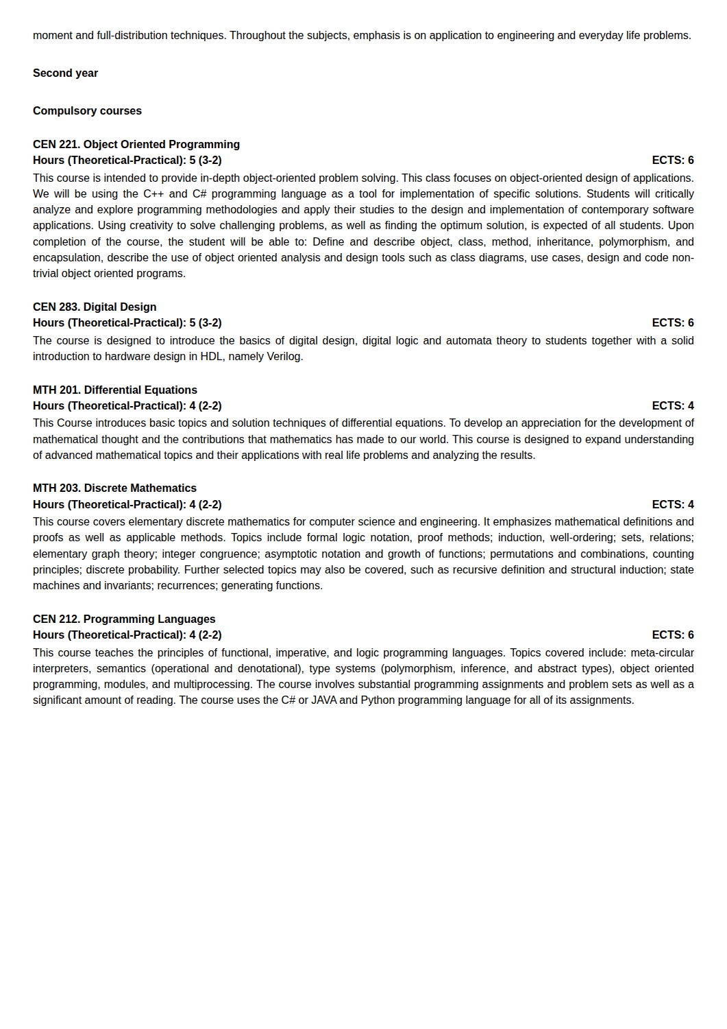moment and full-distribution techniques. Throughout the subjects, emphasis is on application to engineering and everyday life problems.
Second year
Compulsory courses
CEN 221. Object Oriented Programming
Hours (Theoretical-Practical): 5 (3-2) ECTS: 6
This course is intended to provide in-depth object-oriented problem solving. This class focuses on object-oriented design of applications. We will be using the C++ and C# programming language as a tool for implementation of specific solutions. Students will critically analyze and explore programming methodologies and apply their studies to the design and implementation of contemporary software applications. Using creativity to solve challenging problems, as well as finding the optimum solution, is expected of all students. Upon completion of the course, the student will be able to: Define and describe object, class, method, inheritance, polymorphism, and encapsulation, describe the use of object oriented analysis and design tools such as class diagrams, use cases, design and code non-trivial object oriented programs.
CEN 283. Digital Design
Hours (Theoretical-Practical): 5 (3-2) ECTS: 6
The course is designed to introduce the basics of digital design, digital logic and automata theory to students together with a solid introduction to hardware design in HDL, namely Verilog.
MTH 201. Differential Equations
Hours (Theoretical-Practical): 4 (2-2) ECTS: 4
This Course introduces basic topics and solution techniques of differential equations. To develop an appreciation for the development of mathematical thought and the contributions that mathematics has made to our world. This course is designed to expand understanding of advanced mathematical topics and their applications with real life problems and analyzing the results.
MTH 203. Discrete Mathematics
Hours (Theoretical-Practical): 4 (2-2) ECTS: 4
This course covers elementary discrete mathematics for computer science and engineering. It emphasizes mathematical definitions and proofs as well as applicable methods. Topics include formal logic notation, proof methods; induction, well-ordering; sets, relations; elementary graph theory; integer congruence; asymptotic notation and growth of functions; permutations and combinations, counting principles; discrete probability. Further selected topics may also be covered, such as recursive definition and structural induction; state machines and invariants; recurrences; generating functions.
CEN 212. Programming Languages
Hours (Theoretical-Practical): 4 (2-2) ECTS: 6
This course teaches the principles of functional, imperative, and logic programming languages. Topics covered include: meta-circular interpreters, semantics (operational and denotational), type systems (polymorphism, inference, and abstract types), object oriented programming, modules, and multiprocessing. The course involves substantial programming assignments and problem sets as well as a significant amount of reading. The course uses the C# or JAVA and Python programming language for all of its assignments.